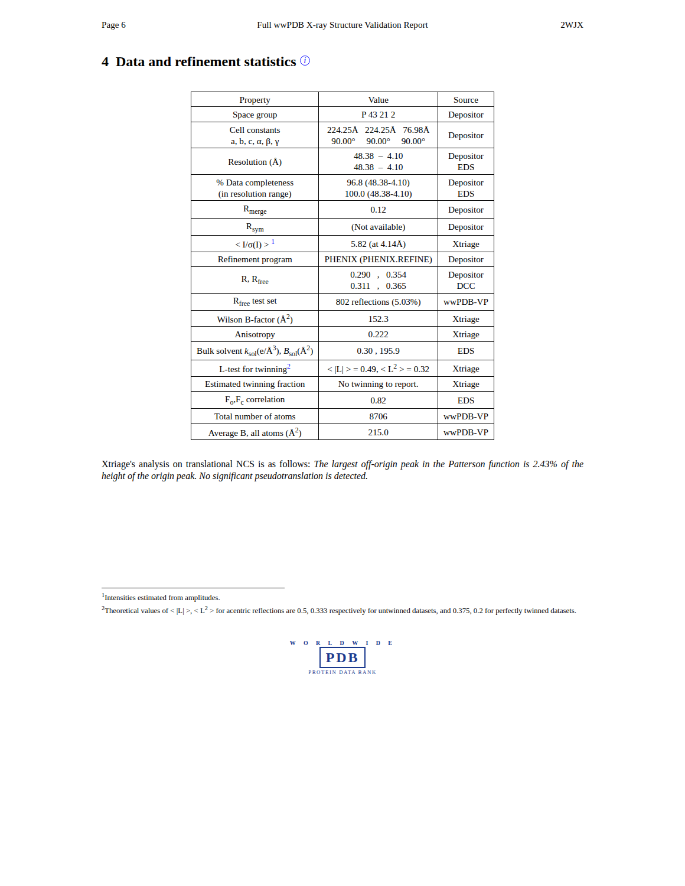Page 6
Full wwPDB X-ray Structure Validation Report
2WJX
4 Data and refinement statistics i
| Property | Value | Source |
| Space group | P 43 21 2 | Depositor |
| Cell constants a, b, c, α, β, γ | 224.25Å 224.25Å 76.98Å 90.00° 90.00° 90.00° | Depositor |
| Resolution (Å) | 48.38 – 4.10 48.38 – 4.10 | Depositor EDS |
| % Data completeness (in resolution range) | 96.8 (48.38-4.10) 100.0 (48.38-4.10) | Depositor EDS |
| R merge | 0.12 | Depositor |
| R sym | (Not available) | Depositor |
| < I/σ(I) > 1 | 5.82 (at 4.14Å) | Xtriage |
| Refinement program | PHENIX (PHENIX.REFINE) | Depositor |
| R, R free | 0.290 , 0.354 0.311 , 0.365 | Depositor DCC |
| R free test set | 802 reflections (5.03%) | wwPDB-VP |
| Wilson B-factor (Å 2 ) | 152.3 | Xtriage |
| Anisotropy | 0.222 | Xtriage |
| Bulk solvent k sol (e/Å 3 ), B sol (Å 2 ) | 0.30 , 195.9 | EDS |
| L-test for twinning 2 | < /L/ > = 0.49, < L 2 > = 0.32 | Xtriage |
| Estimated twinning fraction | No twinning to report. | Xtriage |
| F o ,F c correlation | 0.82 | EDS |
| Total number of atoms | 8706 | wwPDB-VP |
| Average B, all atoms (Å 2 ) | 215.0 | wwPDB-VP |
Xtriage's analysis on translational NCS is as follows: The largest off-origin peak in the Patterson function is 2.43% of the height of the origin peak. No significant pseudotranslation is detected.
1Intensities estimated from amplitudes.
2Theoretical values of < |L| >, < L2 > for acentric reflections are 0.5, 0.333 respectively for untwinned datasets, and 0.375, 0.2 for perfectly twinned datasets.
W O R L D W I D E
PDB
PROTEIN DATA BANK